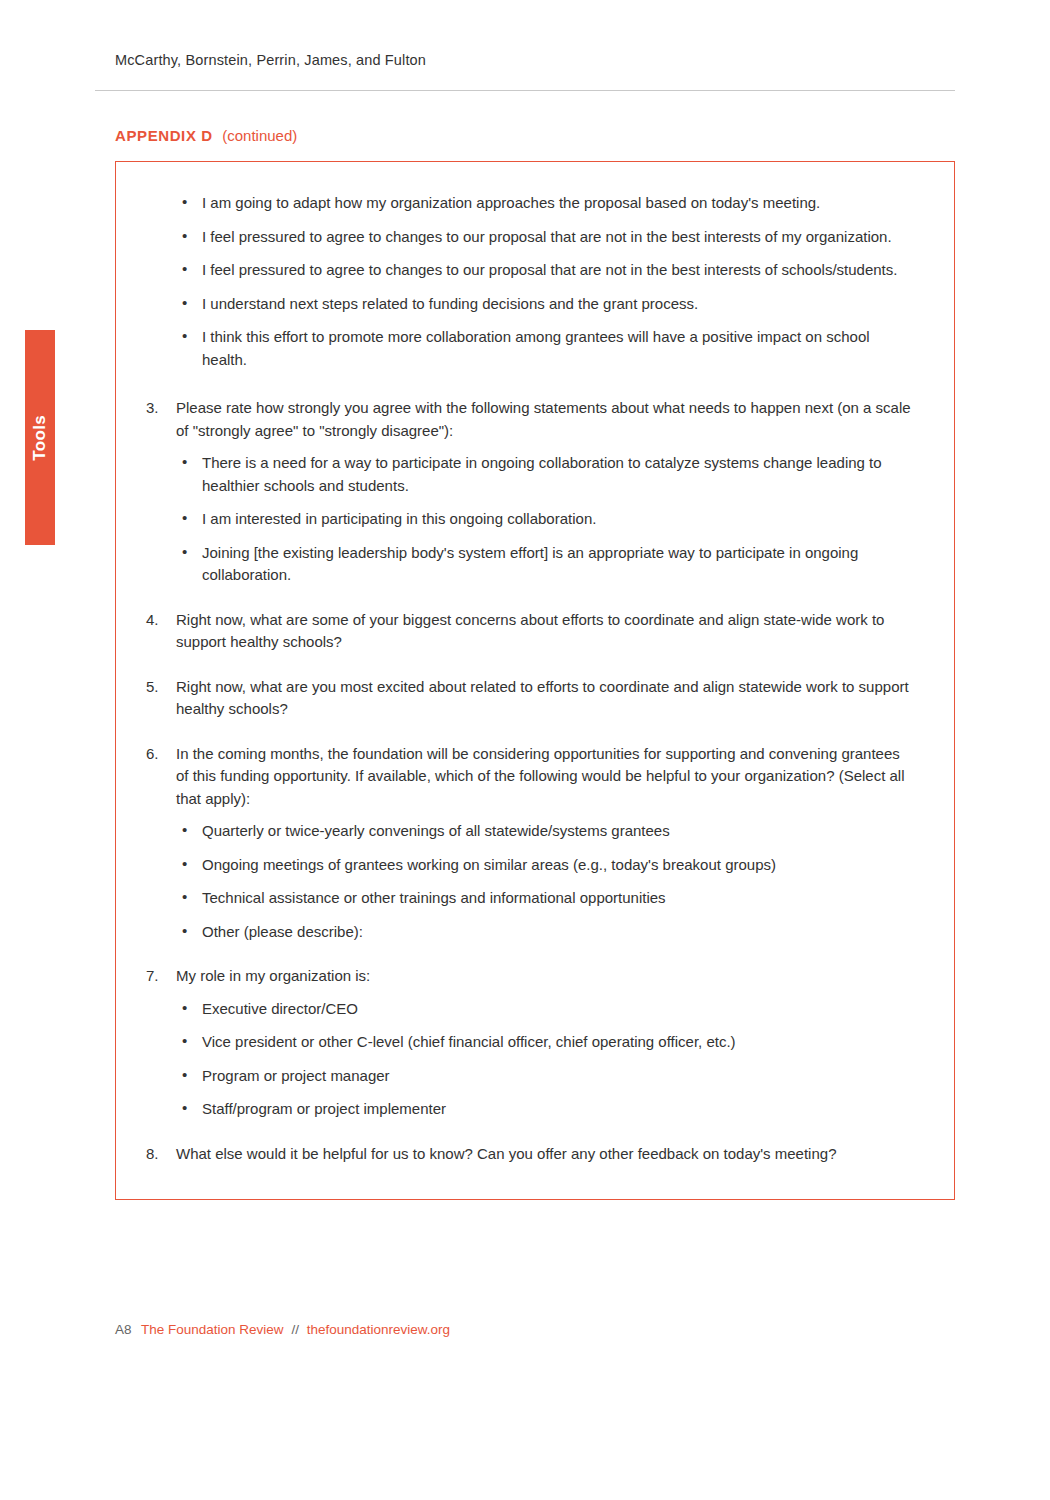McCarthy, Bornstein, Perrin, James, and Fulton
Tools
APPENDIX D (continued)
I am going to adapt how my organization approaches the proposal based on today's meeting.
I feel pressured to agree to changes to our proposal that are not in the best interests of my organization.
I feel pressured to agree to changes to our proposal that are not in the best interests of schools/students.
I understand next steps related to funding decisions and the grant process.
I think this effort to promote more collaboration among grantees will have a positive impact on school health.
Please rate how strongly you agree with the following statements about what needs to happen next (on a scale of "strongly agree" to "strongly disagree"):
There is a need for a way to participate in ongoing collaboration to catalyze systems change leading to healthier schools and students.
I am interested in participating in this ongoing collaboration.
Joining [the existing leadership body's system effort] is an appropriate way to participate in ongoing collaboration.
Right now, what are some of your biggest concerns about efforts to coordinate and align state‑wide work to support healthy schools?
Right now, what are you most excited about related to efforts to coordinate and align statewide work to support healthy schools?
In the coming months, the foundation will be considering opportunities for supporting and convening grantees of this funding opportunity. If available, which of the following would be helpful to your organization? (Select all that apply):
Quarterly or twice-yearly convenings of all statewide/systems grantees
Ongoing meetings of grantees working on similar areas (e.g., today's breakout groups)
Technical assistance or other trainings and informational opportunities
Other (please describe):
My role in my organization is:
Executive director/CEO
Vice president or other C-level (chief financial officer, chief operating officer, etc.)
Program or project manager
Staff/program or project implementer
What else would it be helpful for us to know? Can you offer any other feedback on today's meeting?
A8 The Foundation Review // thefoundationreview.org